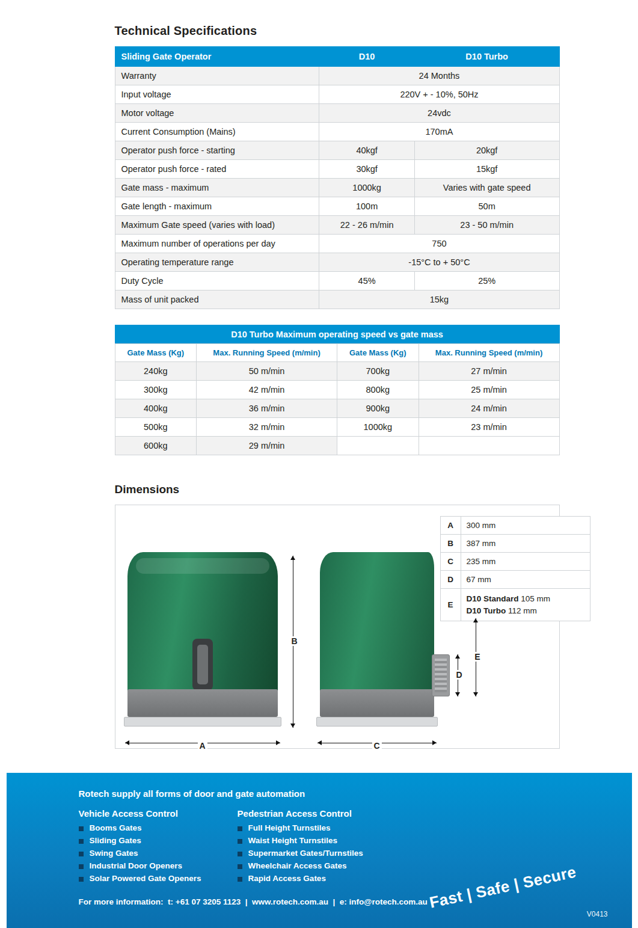Technical Specifications
| Sliding Gate Operator | D10 | D10 Turbo |
| --- | --- | --- |
| Warranty | 24 Months |
| Input voltage | 220V + - 10%, 50Hz |
| Motor voltage | 24vdc |
| Current Consumption (Mains) | 170mA |
| Operator push force - starting | 40kgf | 20kgf |
| Operator push force - rated | 30kgf | 15kgf |
| Gate mass - maximum | 1000kg | Varies with gate speed |
| Gate length - maximum | 100m | 50m |
| Maximum Gate speed (varies with load) | 22 - 26 m/min | 23 - 50 m/min |
| Maximum number of operations per day | 750 |
| Operating temperature range | -15°C to + 50°C |
| Duty Cycle | 45% | 25% |
| Mass of unit packed | 15kg |
D10 Turbo Maximum operating speed vs gate mass
| Gate Mass (Kg) | Max. Running Speed (m/min) | Gate Mass (Kg) | Max. Running Speed (m/min) |
| --- | --- | --- | --- |
| 240kg | 50 m/min | 700kg | 27 m/min |
| 300kg | 42 m/min | 800kg | 25 m/min |
| 400kg | 36 m/min | 900kg | 24 m/min |
| 500kg | 32 m/min | 1000kg | 23 m/min |
| 600kg | 29 m/min | | |
Dimensions
B
A
C
D
E
| A | 300 mm |
| B | 387 mm |
| C | 235 mm |
| D | 67 mm |
| E | D10 Standard 105 mm D10 Turbo 112 mm |
Rotech supply all forms of door and gate automation
Vehicle Access Control
Booms Gates
Sliding Gates
Swing Gates
Industrial Door Openers
Solar Powered Gate Openers
Pedestrian Access Control
Full Height Turnstiles
Waist Height Turnstiles
Supermarket Gates/Turnstiles
Wheelchair Access Gates
Rapid Access Gates
Fast | Safe | Secure
For more information: t: +61 07 3205 1123 | www.rotech.com.au | e: info@rotech.com.au
V0413